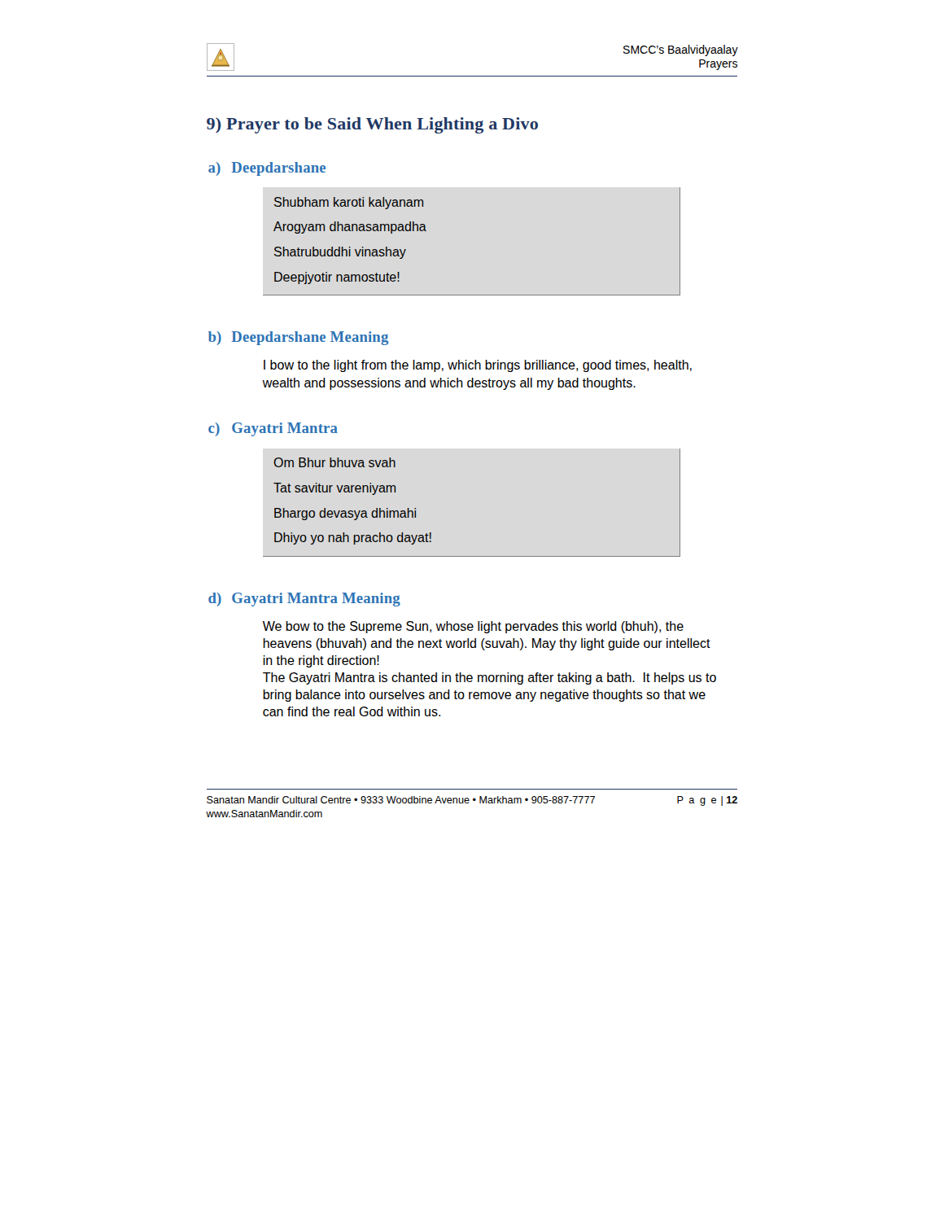SMCC’s Baalvidyaalay
Prayers
9) Prayer to be Said When Lighting a Divo
a) Deepdarshane
Shubham karoti kalyanam
Arogyam dhanasampadha
Shatrubuddhi vinashay
Deepjyotir namostute!
b) Deepdarshane Meaning
I bow to the light from the lamp, which brings brilliance, good times, health, wealth and possessions and which destroys all my bad thoughts.
c) Gayatri Mantra
Om Bhur bhuva svah
Tat savitur vareniyam
Bhargo devasya dhimahi
Dhiyo yo nah pracho dayat!
d) Gayatri Mantra Meaning
We bow to the Supreme Sun, whose light pervades this world (bhuh), the heavens (bhuvah) and the next world (suvah). May thy light guide our intellect in the right direction!
The Gayatri Mantra is chanted in the morning after taking a bath. It helps us to bring balance into ourselves and to remove any negative thoughts so that we can find the real God within us.
Sanatan Mandir Cultural Centre • 9333 Woodbine Avenue • Markham • 905-887-7777
www.SanatanMandir.com
P a g e | 12